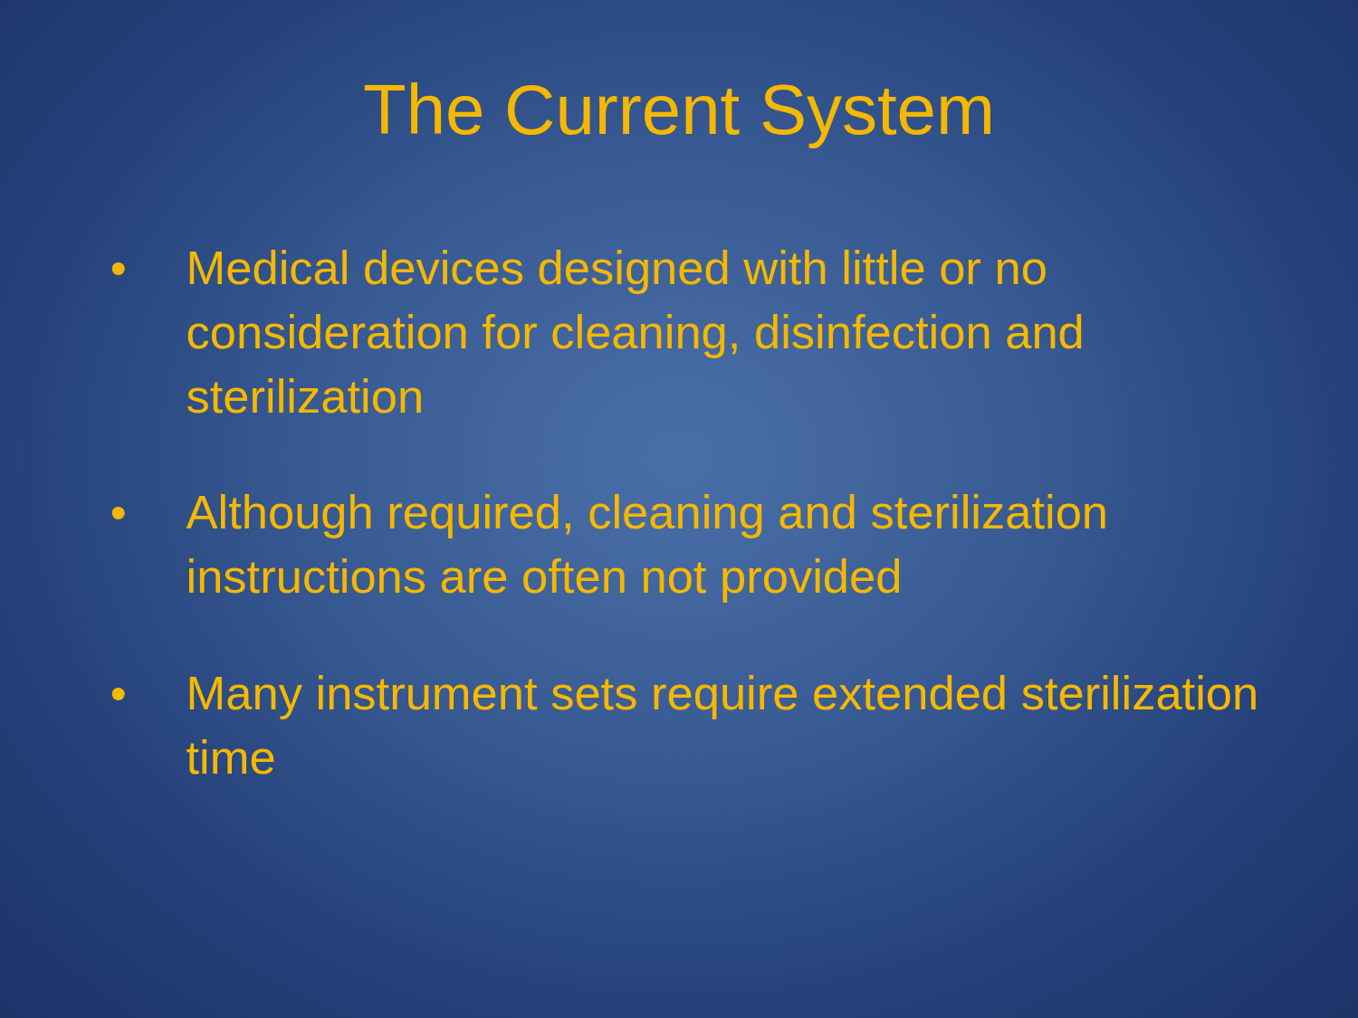The Current System
Medical devices designed with little or no consideration for cleaning, disinfection and sterilization
Although required, cleaning and sterilization instructions are often not provided
Many instrument sets require extended sterilization time